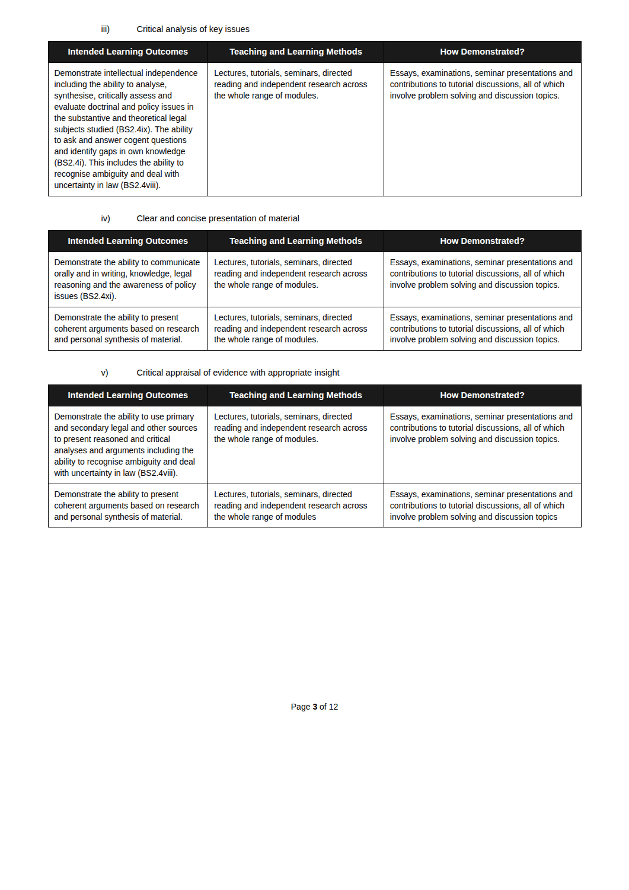iii) Critical analysis of key issues
| Intended Learning Outcomes | Teaching and Learning Methods | How Demonstrated? |
| --- | --- | --- |
| Demonstrate intellectual independence including the ability to analyse, synthesise, critically assess and evaluate doctrinal and policy issues in the substantive and theoretical legal subjects studied (BS2.4ix). The ability to ask and answer cogent questions and identify gaps in own knowledge (BS2.4i). This includes the ability to recognise ambiguity and deal with uncertainty in law (BS2.4viii). | Lectures, tutorials, seminars, directed reading and independent research across the whole range of modules. | Essays, examinations, seminar presentations and contributions to tutorial discussions, all of which involve problem solving and discussion topics. |
iv) Clear and concise presentation of material
| Intended Learning Outcomes | Teaching and Learning Methods | How Demonstrated? |
| --- | --- | --- |
| Demonstrate the ability to communicate orally and in writing, knowledge, legal reasoning and the awareness of policy issues (BS2.4xi). | Lectures, tutorials, seminars, directed reading and independent research across the whole range of modules. | Essays, examinations, seminar presentations and contributions to tutorial discussions, all of which involve problem solving and discussion topics. |
| Demonstrate the ability to present coherent arguments based on research and personal synthesis of material. | Lectures, tutorials, seminars, directed reading and independent research across the whole range of modules. | Essays, examinations, seminar presentations and contributions to tutorial discussions, all of which involve problem solving and discussion topics. |
v) Critical appraisal of evidence with appropriate insight
| Intended Learning Outcomes | Teaching and Learning Methods | How Demonstrated? |
| --- | --- | --- |
| Demonstrate the ability to use primary and secondary legal and other sources to present reasoned and critical analyses and arguments including the ability to recognise ambiguity and deal with uncertainty in law (BS2.4viii). | Lectures, tutorials, seminars, directed reading and independent research across the whole range of modules. | Essays, examinations, seminar presentations and contributions to tutorial discussions, all of which involve problem solving and discussion topics. |
| Demonstrate the ability to present coherent arguments based on research and personal synthesis of material. | Lectures, tutorials, seminars, directed reading and independent research across the whole range of modules | Essays, examinations, seminar presentations and contributions to tutorial discussions, all of which involve problem solving and discussion topics |
Page 3 of 12